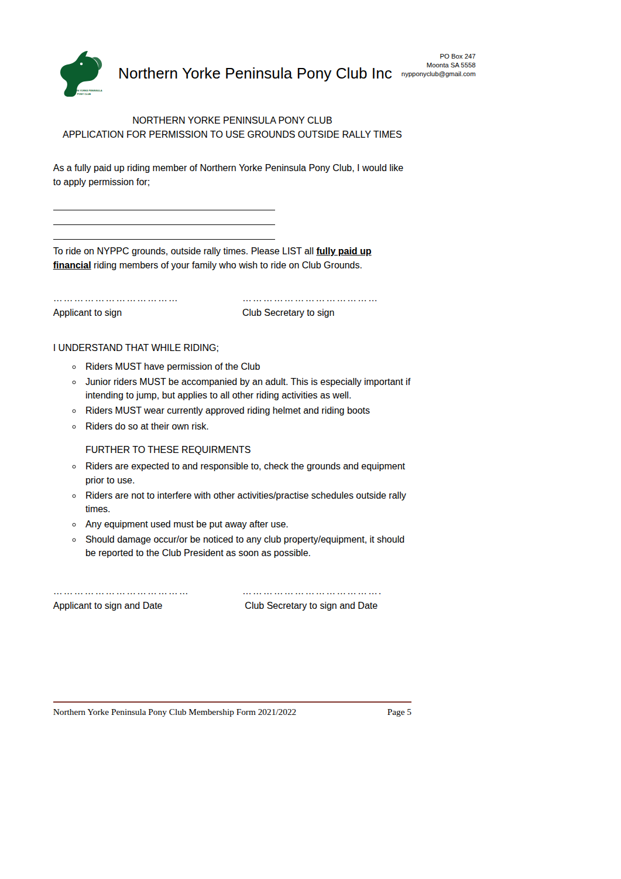NORTHERN YORKE PENINSULA PONY CLUB Northern Yorke Peninsula Pony Club Inc
PO Box 247
Moonta SA 5558
nypponyclub@gmail.com
NORTHERN YORKE PENINSULA PONY CLUB
APPLICATION FOR PERMISSION TO USE GROUNDS OUTSIDE RALLY TIMES
As a fully paid up riding member of Northern Yorke Peninsula Pony Club, I would like to apply permission for;
To ride on NYPPC grounds, outside rally times. Please LIST all fully paid up financial riding members of your family who wish to ride on Club Grounds.
………………………………
Applicant to sign
…………………………………
Club Secretary to sign
I UNDERSTAND THAT WHILE RIDING;
Riders MUST have permission of the Club
Junior riders MUST be accompanied by an adult. This is especially important if intending to jump, but applies to all other riding activities as well.
Riders MUST wear currently approved riding helmet and riding boots
Riders do so at their own risk.
FURTHER TO THESE REQUIRMENTS
Riders are expected to and responsible to, check the grounds and equipment prior to use.
Riders are not to interfere with other activities/practise schedules outside rally times.
Any equipment used must be put away after use.
Should damage occur/or be noticed to any club property/equipment, it should be reported to the Club President as soon as possible.
…………………………………
Applicant to sign and Date
………………………………….
Club Secretary to sign and Date
Northern Yorke Peninsula Pony Club Membership Form 2021/2022 Page 5